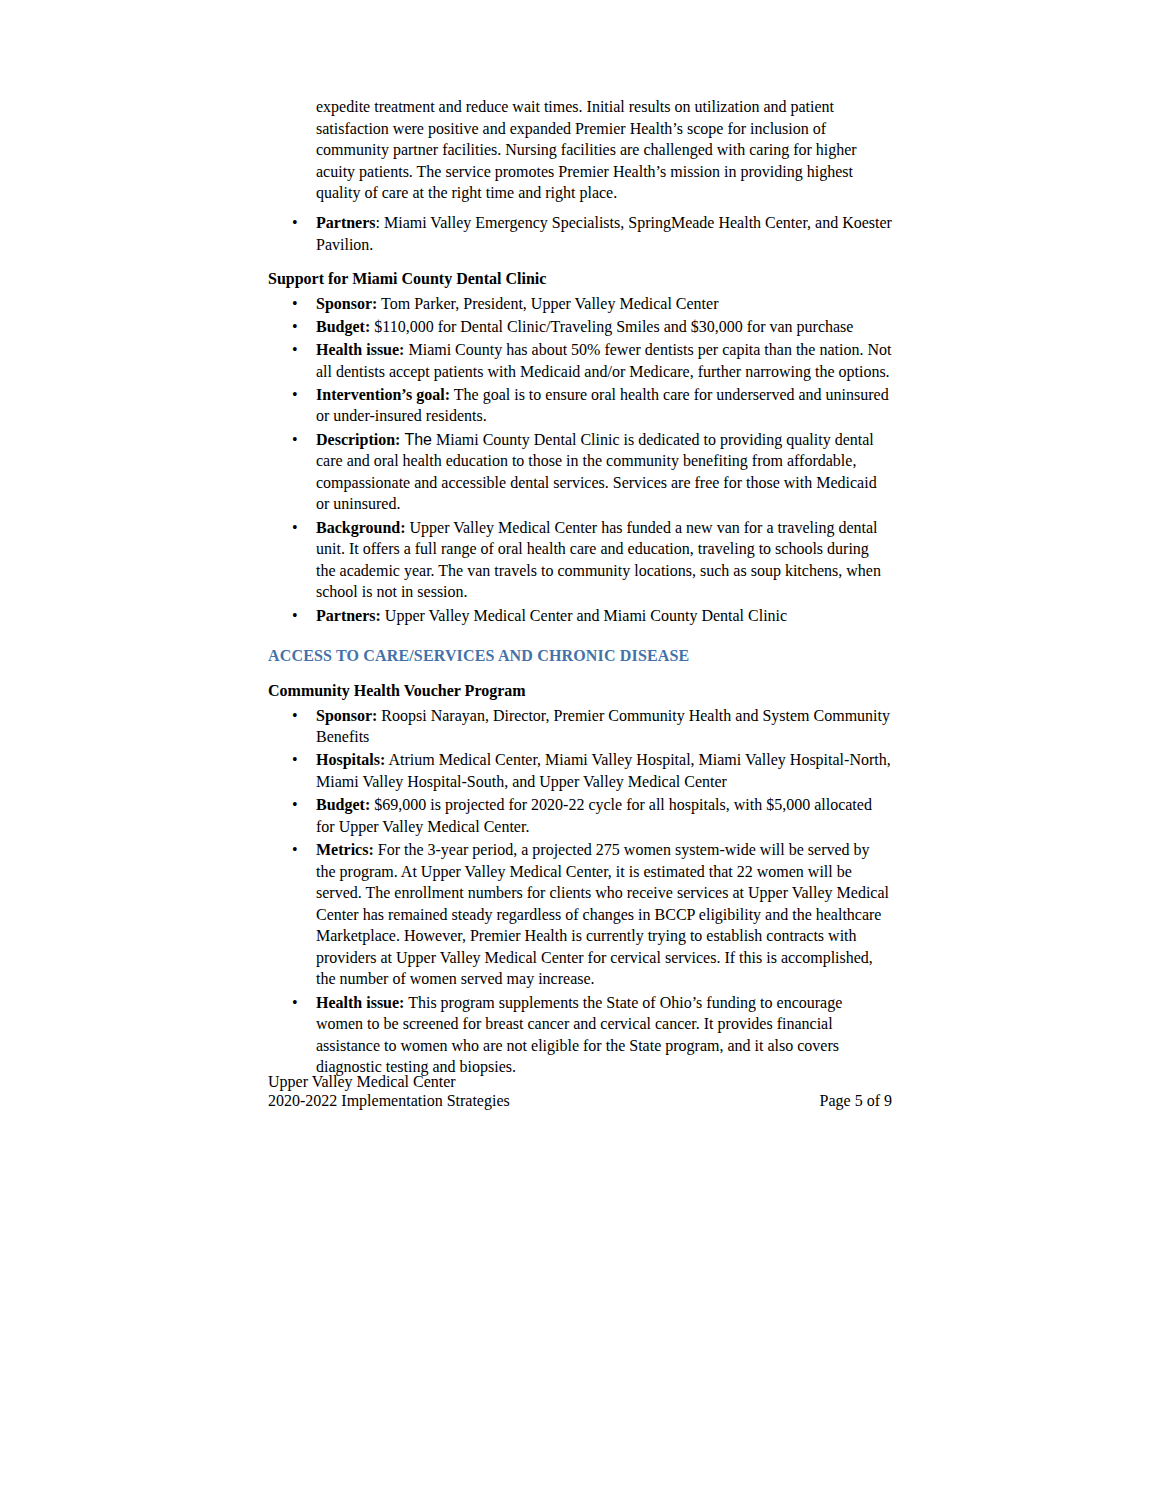expedite treatment and reduce wait times. Initial results on utilization and patient satisfaction were positive and expanded Premier Health’s scope for inclusion of community partner facilities. Nursing facilities are challenged with caring for higher acuity patients. The service promotes Premier Health’s mission in providing highest quality of care at the right time and right place.
Partners: Miami Valley Emergency Specialists, SpringMeade Health Center, and Koester Pavilion.
Support for Miami County Dental Clinic
Sponsor: Tom Parker, President, Upper Valley Medical Center
Budget: $110,000 for Dental Clinic/Traveling Smiles and $30,000 for van purchase
Health issue: Miami County has about 50% fewer dentists per capita than the nation. Not all dentists accept patients with Medicaid and/or Medicare, further narrowing the options.
Intervention’s goal: The goal is to ensure oral health care for underserved and uninsured or under-insured residents.
Description: The Miami County Dental Clinic is dedicated to providing quality dental care and oral health education to those in the community benefiting from affordable, compassionate and accessible dental services. Services are free for those with Medicaid or uninsured.
Background: Upper Valley Medical Center has funded a new van for a traveling dental unit. It offers a full range of oral health care and education, traveling to schools during the academic year. The van travels to community locations, such as soup kitchens, when school is not in session.
Partners: Upper Valley Medical Center and Miami County Dental Clinic
ACCESS TO CARE/SERVICES AND CHRONIC DISEASE
Community Health Voucher Program
Sponsor: Roopsi Narayan, Director, Premier Community Health and System Community Benefits
Hospitals: Atrium Medical Center, Miami Valley Hospital, Miami Valley Hospital-North, Miami Valley Hospital-South, and Upper Valley Medical Center
Budget: $69,000 is projected for 2020-22 cycle for all hospitals, with $5,000 allocated for Upper Valley Medical Center.
Metrics: For the 3-year period, a projected 275 women system-wide will be served by the program. At Upper Valley Medical Center, it is estimated that 22 women will be served. The enrollment numbers for clients who receive services at Upper Valley Medical Center has remained steady regardless of changes in BCCP eligibility and the healthcare Marketplace. However, Premier Health is currently trying to establish contracts with providers at Upper Valley Medical Center for cervical services. If this is accomplished, the number of women served may increase.
Health issue: This program supplements the State of Ohio’s funding to encourage women to be screened for breast cancer and cervical cancer. It provides financial assistance to women who are not eligible for the State program, and it also covers diagnostic testing and biopsies.
Upper Valley Medical Center
2020-2022 Implementation Strategies
Page 5 of 9